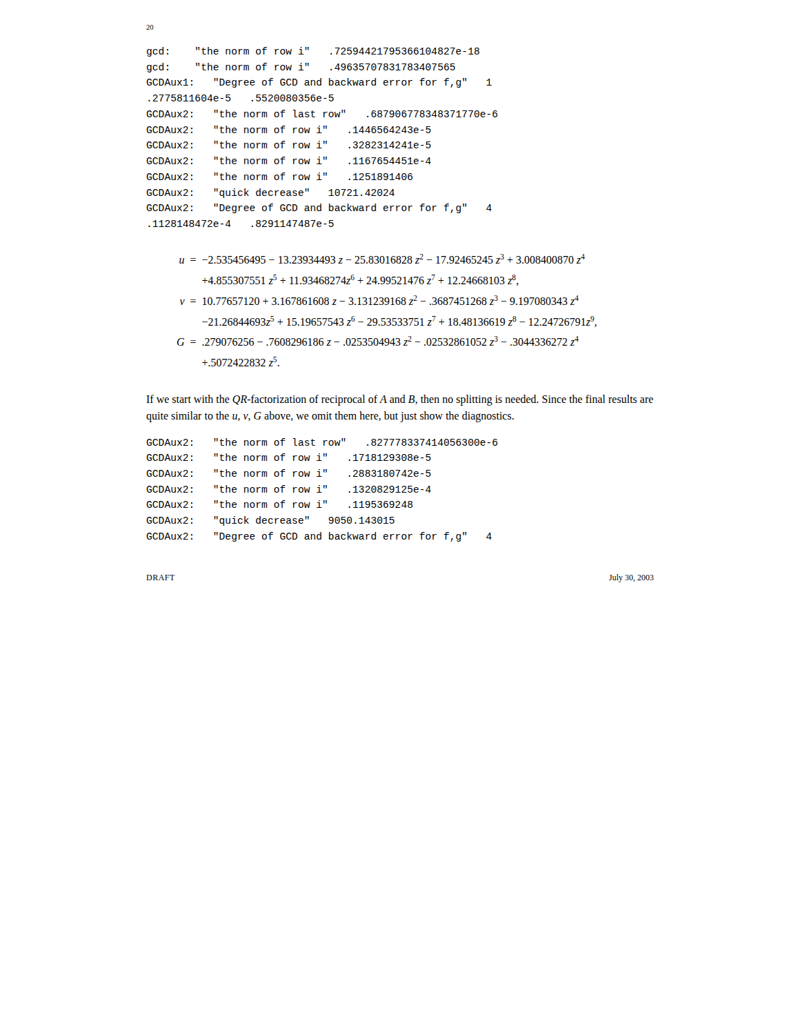20
gcd:    "the norm of row i"   .72594421795366104827e-18
gcd:    "the norm of row i"   .49635707831783407565
GCDAux1:   "Degree of GCD and backward error for f,g"   1
.2775811604e-5   .5520080356e-5
GCDAux2:   "the norm of last row"   .687906778348371770e-6
GCDAux2:   "the norm of row i"   .1446564243e-5
GCDAux2:   "the norm of row i"   .3282314241e-5
GCDAux2:   "the norm of row i"   .1167654451e-4
GCDAux2:   "the norm of row i"   .1251891406
GCDAux2:   "quick decrease"   10721.42024
GCDAux2:   "Degree of GCD and backward error for f,g"   4
.1128148472e-4   .8291147487e-5
| u | = | −2.535456495 − 13.23934493 z − 25.83016828 z 2 − 17.92465245 z 3 + 3.008400870 z 4 |
| | | +4.855307551 z 5 + 11.93468274 z 6 + 24.99521476 z 7 + 12.24668103 z 8 , |
| v | = | 10.77657120 + 3.167861608 z − 3.131239168 z 2 − .3687451268 z 3 − 9.197080343 z 4 |
| | | −21.26844693 z 5 + 15.19657543 z 6 − 29.53533751 z 7 + 18.48136619 z 8 − 12.24726791 z 9 , |
| G | = | .279076256 − .7608296186 z − .0253504943 z 2 − .02532861052 z 3 − .3044336272 z 4 |
| | | +.5072422832 z 5 . |
If we start with the QR-factorization of reciprocal of A and B, then no splitting is needed. Since the final results are quite similar to the u, v, G above, we omit them here, but just show the diagnostics.
GCDAux2:   "the norm of last row"   .827778337414056300e-6
GCDAux2:   "the norm of row i"   .1718129308e-5
GCDAux2:   "the norm of row i"   .2883180742e-5
GCDAux2:   "the norm of row i"   .1320829125e-4
GCDAux2:   "the norm of row i"   .1195369248
GCDAux2:   "quick decrease"   9050.143015
GCDAux2:   "Degree of GCD and backward error for f,g"   4
DRAFT
July 30, 2003